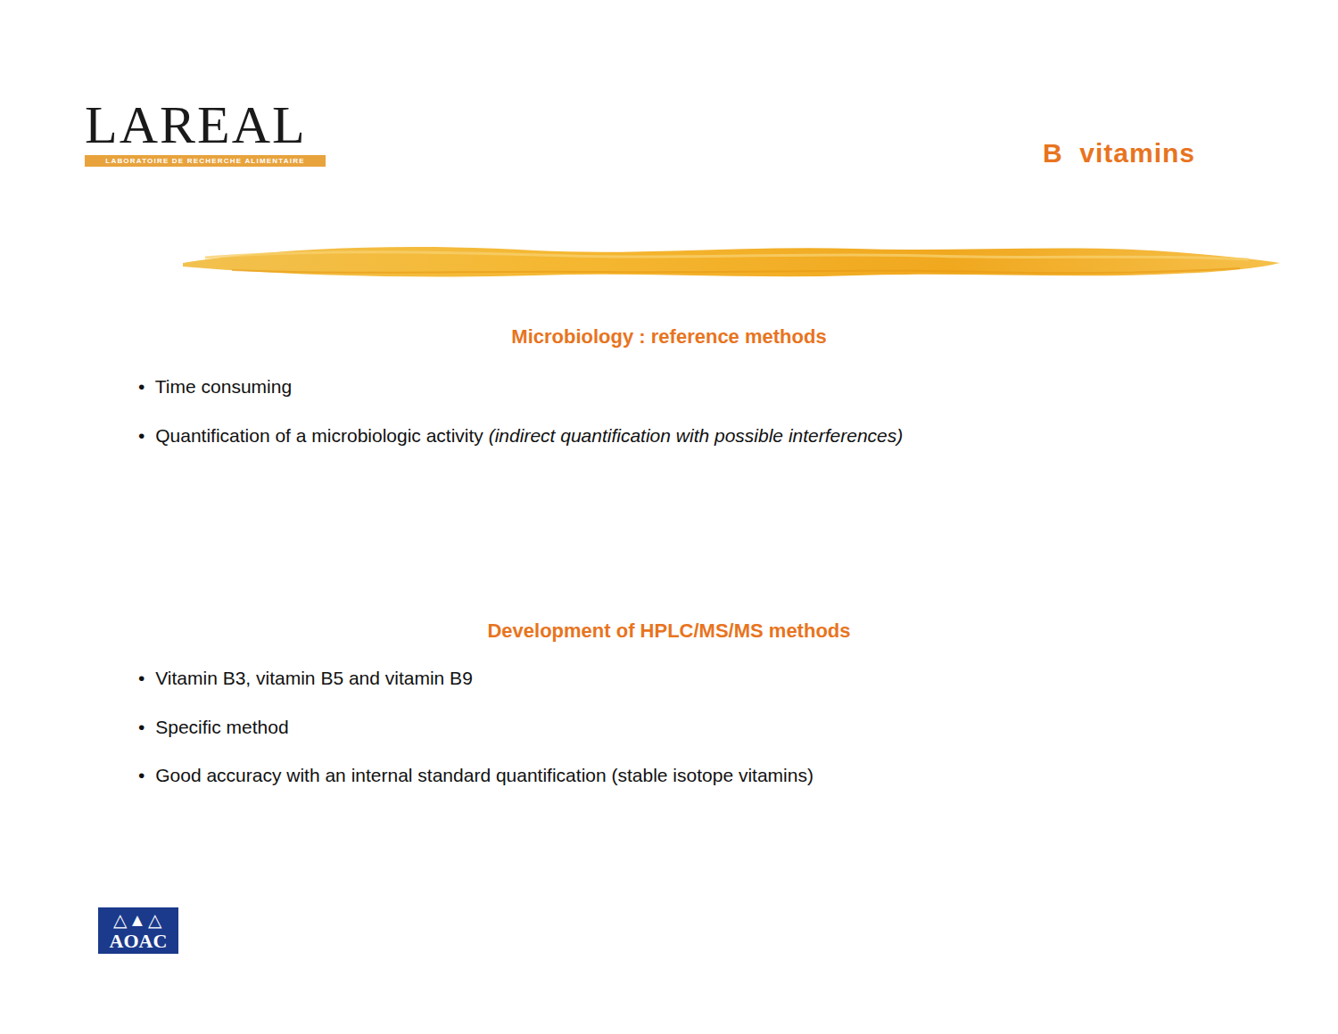LAREAL
LABORATOIRE DE RECHERCHE ALIMENTAIRE
B vitamins
Microbiology : reference methods
• Time consuming
• Quantification of a microbiologic activity (indirect quantification with possible interferences)
Development of HPLC/MS/MS methods
• Vitamin B3, vitamin B5 and vitamin B9
• Specific method
• Good accuracy with an internal standard quantification (stable isotope vitamins)
△▲△ AOAC